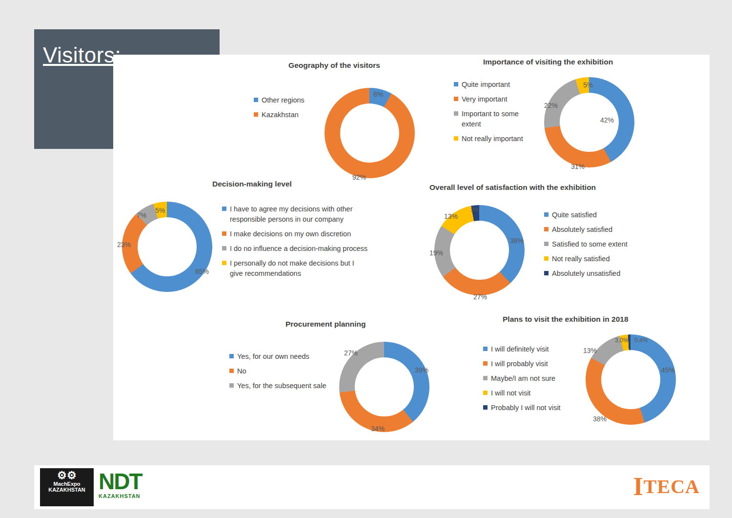Visitors:
Geography of the visitors
Other regions
Kazakhstan
8%
92%
Importance of visiting the exhibition
Quite important
Very important
Important to some extent
Not really important
42%
31%
22%
5%
Decision-making level
65%
23%
7%
5%
I have to agree my decisions with other responsible persons in our company
I make decisions on my own discretion
I do no influence a decision-making process
I personally do not make decisions but I give recommendations
Overall level of satisfaction with the exhibition
38%
27%
19%
13%
3%
Quite satisfied
Absolutely satisfied
Satisfied to some extent
Not really satisfied
Absolutely unsatisfied
Procurement planning
Yes, for our own needs
No
Yes, for the subsequent sale
39%
34%
27%
Plans to visit the exhibition in 2018
I will definitely visit
I will probably visit
Maybe/I am not sure
I will not visit
Probably I will not visit
45%
38%
13%
3,0%
0,4%
⚙⚙
MachExpo
KAZAKHSTAN
NDT
KAZAKHSTAN
ITECA